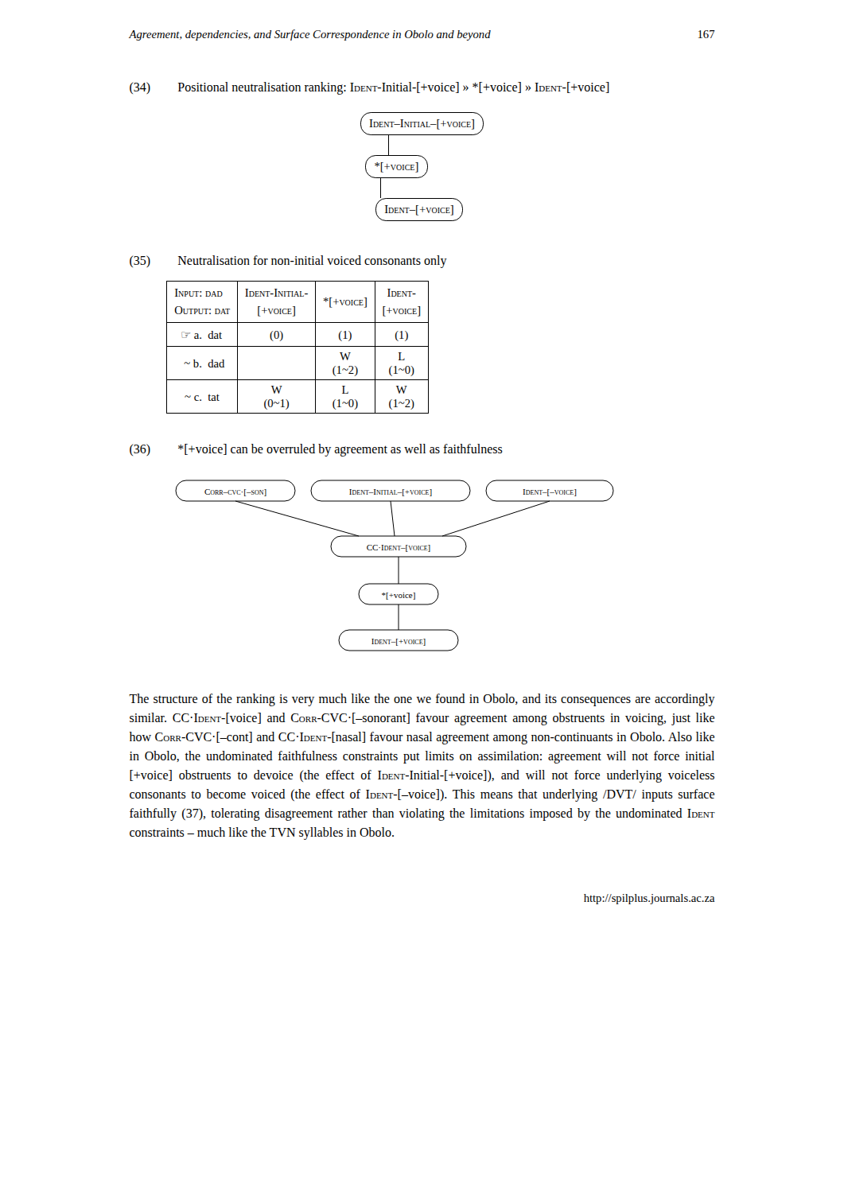Agreement, dependencies, and Surface Correspondence in Obolo and beyond 167
(34) Positional neutralisation ranking: Ident-Initial-[+voice] » *[+voice] » Ident-[+voice]
Ident–Initial–[+voice]
*[+voice]
Ident–[+voice]
(35) Neutralisation for non-initial voiced consonants only
| Input: dad Output: dat | Ident -Initial- [+voice] | *[+voice] | Ident - [+voice] |
| --- | --- | --- | --- |
| ☞ a. | dat | (0) | (1) | (1) |
| ~ b. | dad | | W (1~2) | L (1~0) |
| ~ c. | tat | W (0~1) | L (1~0) | W (1~2) |
(36) *[+voice] can be overruled by agreement as well as faithfulness
Corr–cvc·[–son] Ident–Initial–[+voice] Ident–[–voice] CC·Ident–[voice] *[+voice] Ident–[+voice]
The structure of the ranking is very much like the one we found in Obolo, and its consequences are accordingly similar. CC·Ident-[voice] and Corr-CVC·[–sonorant] favour agreement among obstruents in voicing, just like how Corr-CVC·[–cont] and CC·Ident-[nasal] favour nasal agreement among non-continuants in Obolo. Also like in Obolo, the undominated faithfulness constraints put limits on assimilation: agreement will not force initial [+voice] obstruents to devoice (the effect of Ident-Initial-[+voice]), and will not force underlying voiceless consonants to become voiced (the effect of Ident-[–voice]). This means that underlying /DVT/ inputs surface faithfully (37), tolerating disagreement rather than violating the limitations imposed by the undominated Ident constraints – much like the TVN syllables in Obolo.
http://spilplus.journals.ac.za